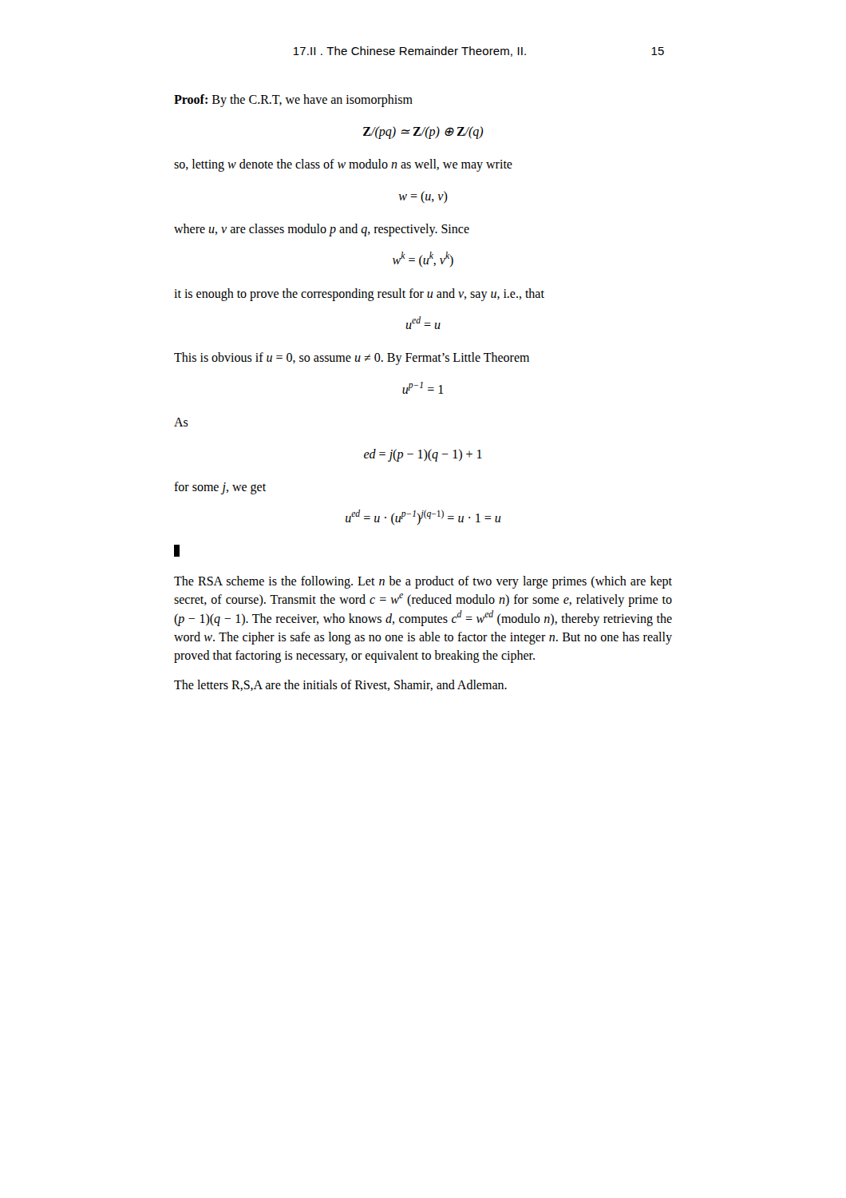17.II . The Chinese Remainder Theorem, II. 15
Proof: By the C.R.T, we have an isomorphism
Z/(pq) ≃ Z/(p) ⊕ Z/(q)
so, letting w denote the class of w modulo n as well, we may write
w = (u, v)
where u, v are classes modulo p and q, respectively. Since
wk = (uk, vk)
it is enough to prove the corresponding result for u and v, say u, i.e., that
ued = u
This is obvious if u = 0, so assume u ≠ 0. By Fermat’s Little Theorem
up−1 = 1
As
ed = j(p − 1)(q − 1) + 1
for some j, we get
ued = u · (up−1)j(q−1) = u · 1 = u
The RSA scheme is the following. Let n be a product of two very large primes (which are kept secret, of course). Transmit the word c = we (reduced modulo n) for some e, relatively prime to (p − 1)(q − 1). The receiver, who knows d, computes cd = wed (modulo n), thereby retrieving the word w. The cipher is safe as long as no one is able to factor the integer n. But no one has really proved that factoring is necessary, or equivalent to breaking the cipher.
The letters R,S,A are the initials of Rivest, Shamir, and Adleman.